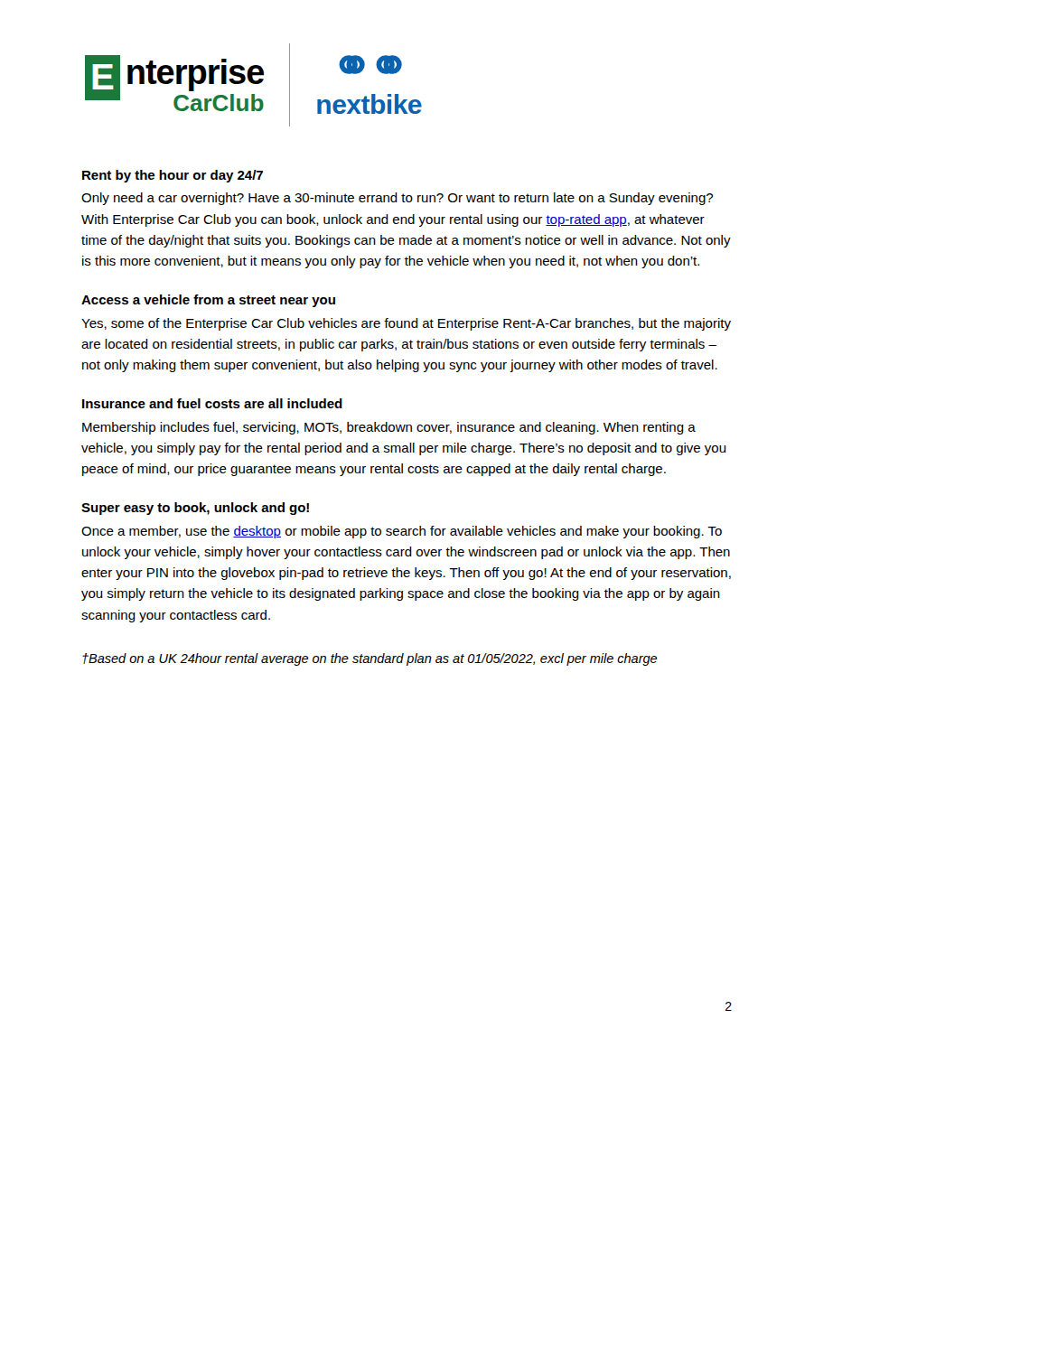E
nterprise CarClub
⚭⚭ nextbike
Rent by the hour or day 24/7
Only need a car overnight? Have a 30-minute errand to run? Or want to return late on a Sunday evening? With Enterprise Car Club you can book, unlock and end your rental using our top-rated app, at whatever time of the day/night that suits you. Bookings can be made at a moment’s notice or well in advance. Not only is this more convenient, but it means you only pay for the vehicle when you need it, not when you don’t.
Access a vehicle from a street near you
Yes, some of the Enterprise Car Club vehicles are found at Enterprise Rent-A-Car branches, but the majority are located on residential streets, in public car parks, at train/bus stations or even outside ferry terminals – not only making them super convenient, but also helping you sync your journey with other modes of travel.
Insurance and fuel costs are all included
Membership includes fuel, servicing, MOTs, breakdown cover, insurance and cleaning. When renting a vehicle, you simply pay for the rental period and a small per mile charge. There’s no deposit and to give you peace of mind, our price guarantee means your rental costs are capped at the daily rental charge.
Super easy to book, unlock and go!
Once a member, use the desktop or mobile app to search for available vehicles and make your booking. To unlock your vehicle, simply hover your contactless card over the windscreen pad or unlock via the app. Then enter your PIN into the glovebox pin-pad to retrieve the keys. Then off you go! At the end of your reservation, you simply return the vehicle to its designated parking space and close the booking via the app or by again scanning your contactless card.
†Based on a UK 24hour rental average on the standard plan as at 01/05/2022, excl per mile charge
2